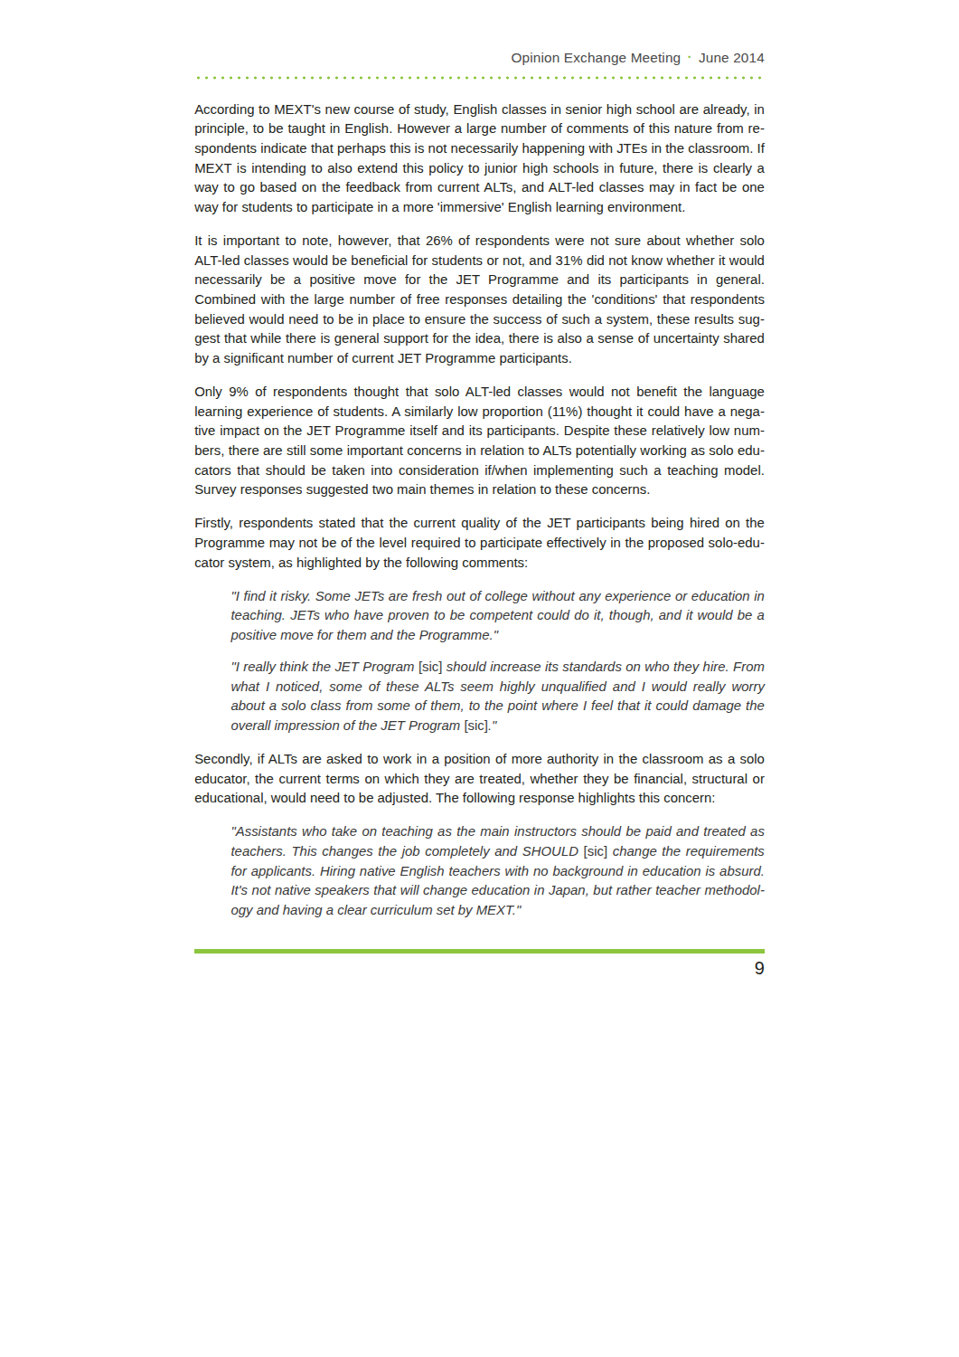Opinion Exchange Meeting · June 2014
According to MEXT's new course of study, English classes in senior high school are already, in principle, to be taught in English. However a large number of comments of this nature from respondents indicate that perhaps this is not necessarily happening with JTEs in the classroom. If MEXT is intending to also extend this policy to junior high schools in future, there is clearly a way to go based on the feedback from current ALTs, and ALT-led classes may in fact be one way for students to participate in a more 'immersive' English learning environment.
It is important to note, however, that 26% of respondents were not sure about whether solo ALT-led classes would be beneficial for students or not, and 31% did not know whether it would necessarily be a positive move for the JET Programme and its participants in general. Combined with the large number of free responses detailing the 'conditions' that respondents believed would need to be in place to ensure the success of such a system, these results suggest that while there is general support for the idea, there is also a sense of uncertainty shared by a significant number of current JET Programme participants.
Only 9% of respondents thought that solo ALT-led classes would not benefit the language learning experience of students. A similarly low proportion (11%) thought it could have a negative impact on the JET Programme itself and its participants. Despite these relatively low numbers, there are still some important concerns in relation to ALTs potentially working as solo educators that should be taken into consideration if/when implementing such a teaching model. Survey responses suggested two main themes in relation to these concerns.
Firstly, respondents stated that the current quality of the JET participants being hired on the Programme may not be of the level required to participate effectively in the proposed solo-educator system, as highlighted by the following comments:
"I find it risky. Some JETs are fresh out of college without any experience or education in teaching. JETs who have proven to be competent could do it, though, and it would be a positive move for them and the Programme."
"I really think the JET Program [sic] should increase its standards on who they hire. From what I noticed, some of these ALTs seem highly unqualified and I would really worry about a solo class from some of them, to the point where I feel that it could damage the overall impression of the JET Program [sic]."
Secondly, if ALTs are asked to work in a position of more authority in the classroom as a solo educator, the current terms on which they are treated, whether they be financial, structural or educational, would need to be adjusted. The following response highlights this concern:
"Assistants who take on teaching as the main instructors should be paid and treated as teachers. This changes the job completely and SHOULD [sic] change the requirements for applicants. Hiring native English teachers with no background in education is absurd. It's not native speakers that will change education in Japan, but rather teacher methodology and having a clear curriculum set by MEXT."
9